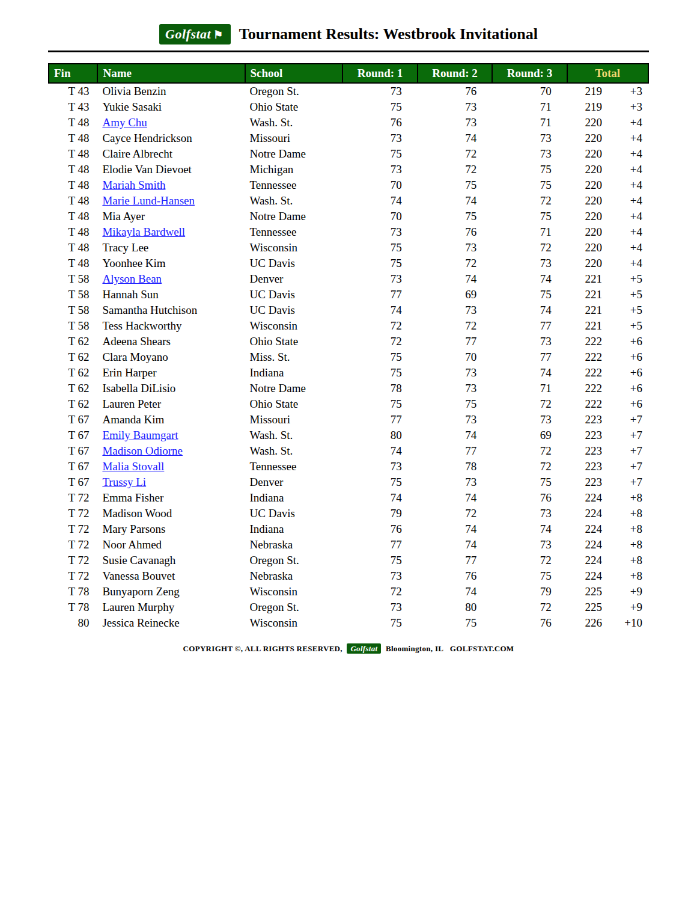Golfstat
Tournament Results: Westbrook Invitational
| Fin | Name | School | Round: 1 | Round: 2 | Round: 3 | Total |
| --- | --- | --- | --- | --- | --- | --- |
| T 43 | Olivia Benzin | Oregon St. | 73 | 76 | 70 | 219 | +3 |
| T 43 | Yukie Sasaki | Ohio State | 75 | 73 | 71 | 219 | +3 |
| T 48 | Amy Chu | Wash. St. | 76 | 73 | 71 | 220 | +4 |
| T 48 | Cayce Hendrickson | Missouri | 73 | 74 | 73 | 220 | +4 |
| T 48 | Claire Albrecht | Notre Dame | 75 | 72 | 73 | 220 | +4 |
| T 48 | Elodie Van Dievoet | Michigan | 73 | 72 | 75 | 220 | +4 |
| T 48 | Mariah Smith | Tennessee | 70 | 75 | 75 | 220 | +4 |
| T 48 | Marie Lund-Hansen | Wash. St. | 74 | 74 | 72 | 220 | +4 |
| T 48 | Mia Ayer | Notre Dame | 70 | 75 | 75 | 220 | +4 |
| T 48 | Mikayla Bardwell | Tennessee | 73 | 76 | 71 | 220 | +4 |
| T 48 | Tracy Lee | Wisconsin | 75 | 73 | 72 | 220 | +4 |
| T 48 | Yoonhee Kim | UC Davis | 75 | 72 | 73 | 220 | +4 |
| T 58 | Alyson Bean | Denver | 73 | 74 | 74 | 221 | +5 |
| T 58 | Hannah Sun | UC Davis | 77 | 69 | 75 | 221 | +5 |
| T 58 | Samantha Hutchison | UC Davis | 74 | 73 | 74 | 221 | +5 |
| T 58 | Tess Hackworthy | Wisconsin | 72 | 72 | 77 | 221 | +5 |
| T 62 | Adeena Shears | Ohio State | 72 | 77 | 73 | 222 | +6 |
| T 62 | Clara Moyano | Miss. St. | 75 | 70 | 77 | 222 | +6 |
| T 62 | Erin Harper | Indiana | 75 | 73 | 74 | 222 | +6 |
| T 62 | Isabella DiLisio | Notre Dame | 78 | 73 | 71 | 222 | +6 |
| T 62 | Lauren Peter | Ohio State | 75 | 75 | 72 | 222 | +6 |
| T 67 | Amanda Kim | Missouri | 77 | 73 | 73 | 223 | +7 |
| T 67 | Emily Baumgart | Wash. St. | 80 | 74 | 69 | 223 | +7 |
| T 67 | Madison Odiorne | Wash. St. | 74 | 77 | 72 | 223 | +7 |
| T 67 | Malia Stovall | Tennessee | 73 | 78 | 72 | 223 | +7 |
| T 67 | Trussy Li | Denver | 75 | 73 | 75 | 223 | +7 |
| T 72 | Emma Fisher | Indiana | 74 | 74 | 76 | 224 | +8 |
| T 72 | Madison Wood | UC Davis | 79 | 72 | 73 | 224 | +8 |
| T 72 | Mary Parsons | Indiana | 76 | 74 | 74 | 224 | +8 |
| T 72 | Noor Ahmed | Nebraska | 77 | 74 | 73 | 224 | +8 |
| T 72 | Susie Cavanagh | Oregon St. | 75 | 77 | 72 | 224 | +8 |
| T 72 | Vanessa Bouvet | Nebraska | 73 | 76 | 75 | 224 | +8 |
| T 78 | Bunyaporn Zeng | Wisconsin | 72 | 74 | 79 | 225 | +9 |
| T 78 | Lauren Murphy | Oregon St. | 73 | 80 | 72 | 225 | +9 |
| 80 | Jessica Reinecke | Wisconsin | 75 | 75 | 76 | 226 | +10 |
COPYRIGHT ©, ALL RIGHTS RESERVED, Golfstat Bloomington, IL GOLFSTAT.COM